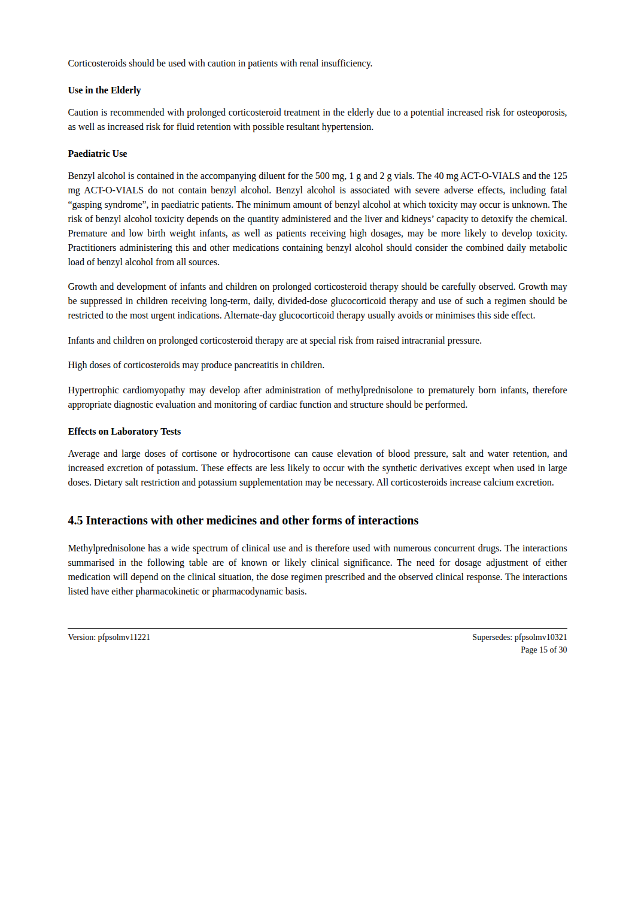Corticosteroids should be used with caution in patients with renal insufficiency.
Use in the Elderly
Caution is recommended with prolonged corticosteroid treatment in the elderly due to a potential increased risk for osteoporosis, as well as increased risk for fluid retention with possible resultant hypertension.
Paediatric Use
Benzyl alcohol is contained in the accompanying diluent for the 500 mg, 1 g and 2 g vials. The 40 mg ACT-O-VIALS and the 125 mg ACT-O-VIALS do not contain benzyl alcohol. Benzyl alcohol is associated with severe adverse effects, including fatal “gasping syndrome”, in paediatric patients. The minimum amount of benzyl alcohol at which toxicity may occur is unknown. The risk of benzyl alcohol toxicity depends on the quantity administered and the liver and kidneys’ capacity to detoxify the chemical. Premature and low birth weight infants, as well as patients receiving high dosages, may be more likely to develop toxicity. Practitioners administering this and other medications containing benzyl alcohol should consider the combined daily metabolic load of benzyl alcohol from all sources.
Growth and development of infants and children on prolonged corticosteroid therapy should be carefully observed. Growth may be suppressed in children receiving long-term, daily, divided-dose glucocorticoid therapy and use of such a regimen should be restricted to the most urgent indications. Alternate-day glucocorticoid therapy usually avoids or minimises this side effect.
Infants and children on prolonged corticosteroid therapy are at special risk from raised intracranial pressure.
High doses of corticosteroids may produce pancreatitis in children.
Hypertrophic cardiomyopathy may develop after administration of methylprednisolone to prematurely born infants, therefore appropriate diagnostic evaluation and monitoring of cardiac function and structure should be performed.
Effects on Laboratory Tests
Average and large doses of cortisone or hydrocortisone can cause elevation of blood pressure, salt and water retention, and increased excretion of potassium. These effects are less likely to occur with the synthetic derivatives except when used in large doses. Dietary salt restriction and potassium supplementation may be necessary. All corticosteroids increase calcium excretion.
4.5 Interactions with other medicines and other forms of interactions
Methylprednisolone has a wide spectrum of clinical use and is therefore used with numerous concurrent drugs. The interactions summarised in the following table are of known or likely clinical significance. The need for dosage adjustment of either medication will depend on the clinical situation, the dose regimen prescribed and the observed clinical response. The interactions listed have either pharmacokinetic or pharmacodynamic basis.
Version: pfpsolmv11221
Supersedes: pfpsolmv10321 Page 15 of 30